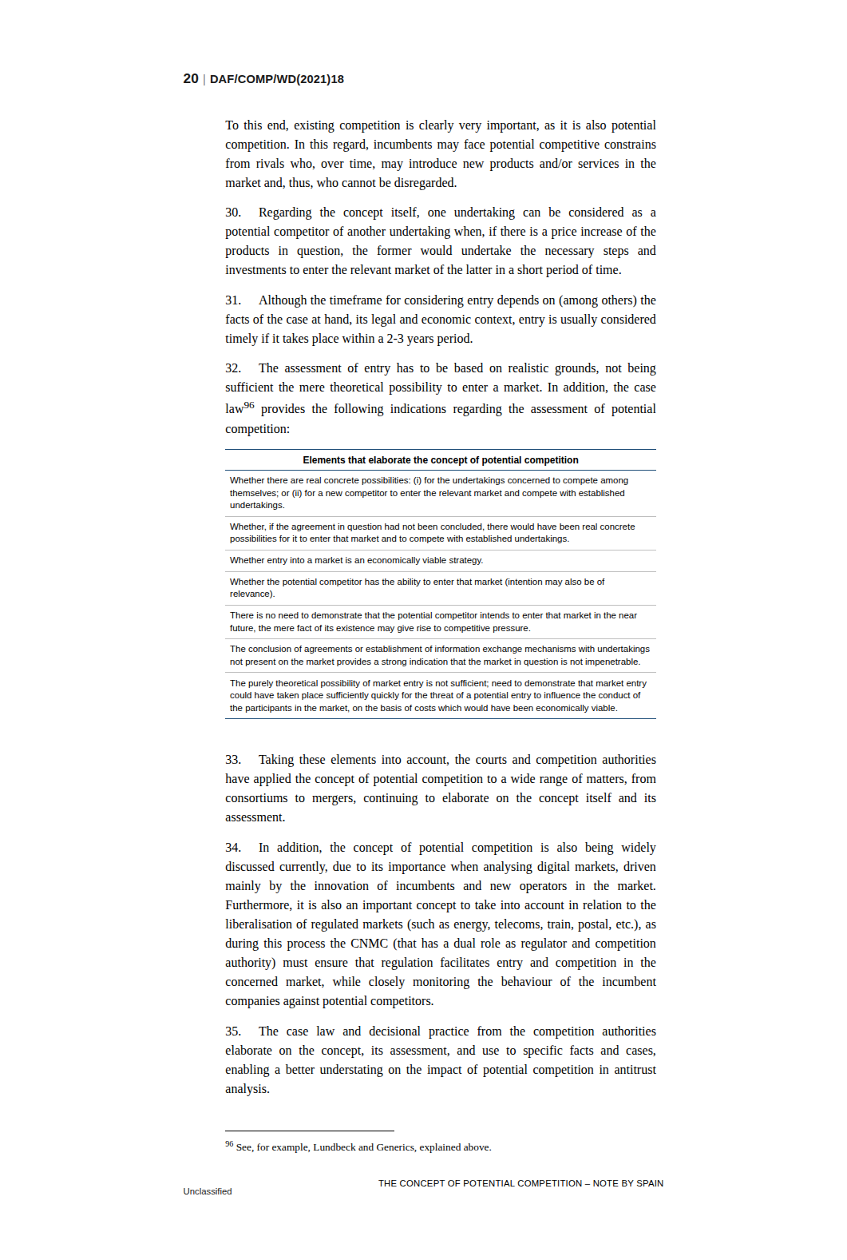20|DAF/COMP/WD(2021)18
To this end, existing competition is clearly very important, as it is also potential competition. In this regard, incumbents may face potential competitive constrains from rivals who, over time, may introduce new products and/or services in the market and, thus, who cannot be disregarded.
30. Regarding the concept itself, one undertaking can be considered as a potential competitor of another undertaking when, if there is a price increase of the products in question, the former would undertake the necessary steps and investments to enter the relevant market of the latter in a short period of time.
31. Although the timeframe for considering entry depends on (among others) the facts of the case at hand, its legal and economic context, entry is usually considered timely if it takes place within a 2-3 years period.
32. The assessment of entry has to be based on realistic grounds, not being sufficient the mere theoretical possibility to enter a market. In addition, the case law96 provides the following indications regarding the assessment of potential competition:
| Elements that elaborate the concept of potential competition |
| --- |
| Whether there are real concrete possibilities: (i) for the undertakings concerned to compete among themselves; or (ii) for a new competitor to enter the relevant market and compete with established undertakings. |
| Whether, if the agreement in question had not been concluded, there would have been real concrete possibilities for it to enter that market and to compete with established undertakings. |
| Whether entry into a market is an economically viable strategy. |
| Whether the potential competitor has the ability to enter that market (intention may also be of relevance). |
| There is no need to demonstrate that the potential competitor intends to enter that market in the near future, the mere fact of its existence may give rise to competitive pressure. |
| The conclusion of agreements or establishment of information exchange mechanisms with undertakings not present on the market provides a strong indication that the market in question is not impenetrable. |
| The purely theoretical possibility of market entry is not sufficient; need to demonstrate that market entry could have taken place sufficiently quickly for the threat of a potential entry to influence the conduct of the participants in the market, on the basis of costs which would have been economically viable. |
33. Taking these elements into account, the courts and competition authorities have applied the concept of potential competition to a wide range of matters, from consortiums to mergers, continuing to elaborate on the concept itself and its assessment.
34. In addition, the concept of potential competition is also being widely discussed currently, due to its importance when analysing digital markets, driven mainly by the innovation of incumbents and new operators in the market. Furthermore, it is also an important concept to take into account in relation to the liberalisation of regulated markets (such as energy, telecoms, train, postal, etc.), as during this process the CNMC (that has a dual role as regulator and competition authority) must ensure that regulation facilitates entry and competition in the concerned market, while closely monitoring the behaviour of the incumbent companies against potential competitors.
35. The case law and decisional practice from the competition authorities elaborate on the concept, its assessment, and use to specific facts and cases, enabling a better understating on the impact of potential competition in antitrust analysis.
96 See, for example, Lundbeck and Generics, explained above.
THE CONCEPT OF POTENTIAL COMPETITION – NOTE BY SPAIN
Unclassified